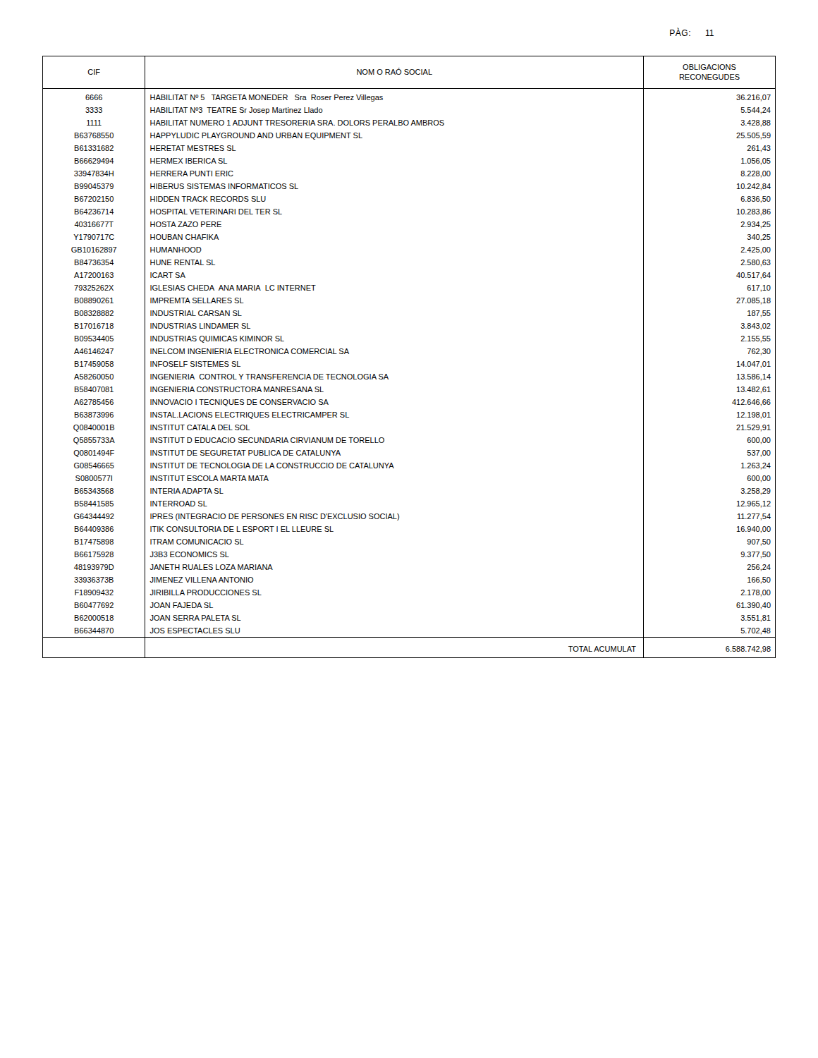PÀG: 11
| CIF | NOM O RAÓ SOCIAL | OBLIGACIONS RECONEGUDES |
| --- | --- | --- |
| 6666 | HABILITAT Nº 5 TARGETA MONEDER Sra Roser Perez Villegas | 36.216,07 |
| 3333 | HABILITAT Nº3 TEATRE Sr Josep Martinez Llado | 5.544,24 |
| 1111 | HABILITAT NUMERO 1 ADJUNT TRESORERIA SRA. DOLORS PERALBO AMBROS | 3.428,88 |
| B63768550 | HAPPYLUDIC PLAYGROUND AND URBAN EQUIPMENT SL | 25.505,59 |
| B61331682 | HERETAT MESTRES SL | 261,43 |
| B66629494 | HERMEX IBERICA SL | 1.056,05 |
| 33947834H | HERRERA PUNTI ERIC | 8.228,00 |
| B99045379 | HIBERUS SISTEMAS INFORMATICOS SL | 10.242,84 |
| B67202150 | HIDDEN TRACK RECORDS SLU | 6.836,50 |
| B64236714 | HOSPITAL VETERINARI DEL TER SL | 10.283,86 |
| 40316677T | HOSTA ZAZO PERE | 2.934,25 |
| Y1790717C | HOUBAN CHAFIKA | 340,25 |
| GB10162897 | HUMANHOOD | 2.425,00 |
| B84736354 | HUNE RENTAL SL | 2.580,63 |
| A17200163 | ICART SA | 40.517,64 |
| 79325262X | IGLESIAS CHEDA ANA MARIA LC INTERNET | 617,10 |
| B08890261 | IMPREMTA SELLARES SL | 27.085,18 |
| B08328882 | INDUSTRIAL CARSAN SL | 187,55 |
| B17016718 | INDUSTRIAS LINDAMER SL | 3.843,02 |
| B09534405 | INDUSTRIAS QUIMICAS KIMINOR SL | 2.155,55 |
| A46146247 | INELCOM INGENIERIA ELECTRONICA COMERCIAL SA | 762,30 |
| B17459058 | INFOSELF SISTEMES SL | 14.047,01 |
| A58260050 | INGENIERIA CONTROL Y TRANSFERENCIA DE TECNOLOGIA SA | 13.586,14 |
| B58407081 | INGENIERIA CONSTRUCTORA MANRESANA SL | 13.482,61 |
| A62785456 | INNOVACIO I TECNIQUES DE CONSERVACIO SA | 412.646,66 |
| B63873996 | INSTAL.LACIONS ELECTRIQUES ELECTRICAMPER SL | 12.198,01 |
| Q0840001B | INSTITUT CATALA DEL SOL | 21.529,91 |
| Q5855733A | INSTITUT D EDUCACIO SECUNDARIA CIRVIANUM DE TORELLO | 600,00 |
| Q0801494F | INSTITUT DE SEGURETAT PUBLICA DE CATALUNYA | 537,00 |
| G08546665 | INSTITUT DE TECNOLOGIA DE LA CONSTRUCCIO DE CATALUNYA | 1.263,24 |
| S0800577I | INSTITUT ESCOLA MARTA MATA | 600,00 |
| B65343568 | INTERIA ADAPTA SL | 3.258,29 |
| B58441585 | INTERROAD SL | 12.965,12 |
| G64344492 | IPRES (INTEGRACIO DE PERSONES EN RISC D'EXCLUSIO SOCIAL) | 11.277,54 |
| B64409386 | ITIK CONSULTORIA DE L ESPORT I EL LLEURE SL | 16.940,00 |
| B17475898 | ITRAM COMUNICACIO SL | 907,50 |
| B66175928 | J3B3 ECONOMICS SL | 9.377,50 |
| 48193979D | JANETH RUALES LOZA MARIANA | 256,24 |
| 33936373B | JIMENEZ VILLENA ANTONIO | 166,50 |
| F18909432 | JIRIBILLA PRODUCCIONES SL | 2.178,00 |
| B60477692 | JOAN FAJEDA SL | 61.390,40 |
| B62000518 | JOAN SERRA PALETA SL | 3.551,81 |
| B66344870 | JOS ESPECTACLES SLU | 5.702,48 |
| | TOTAL ACUMULAT | 6.588.742,98 |